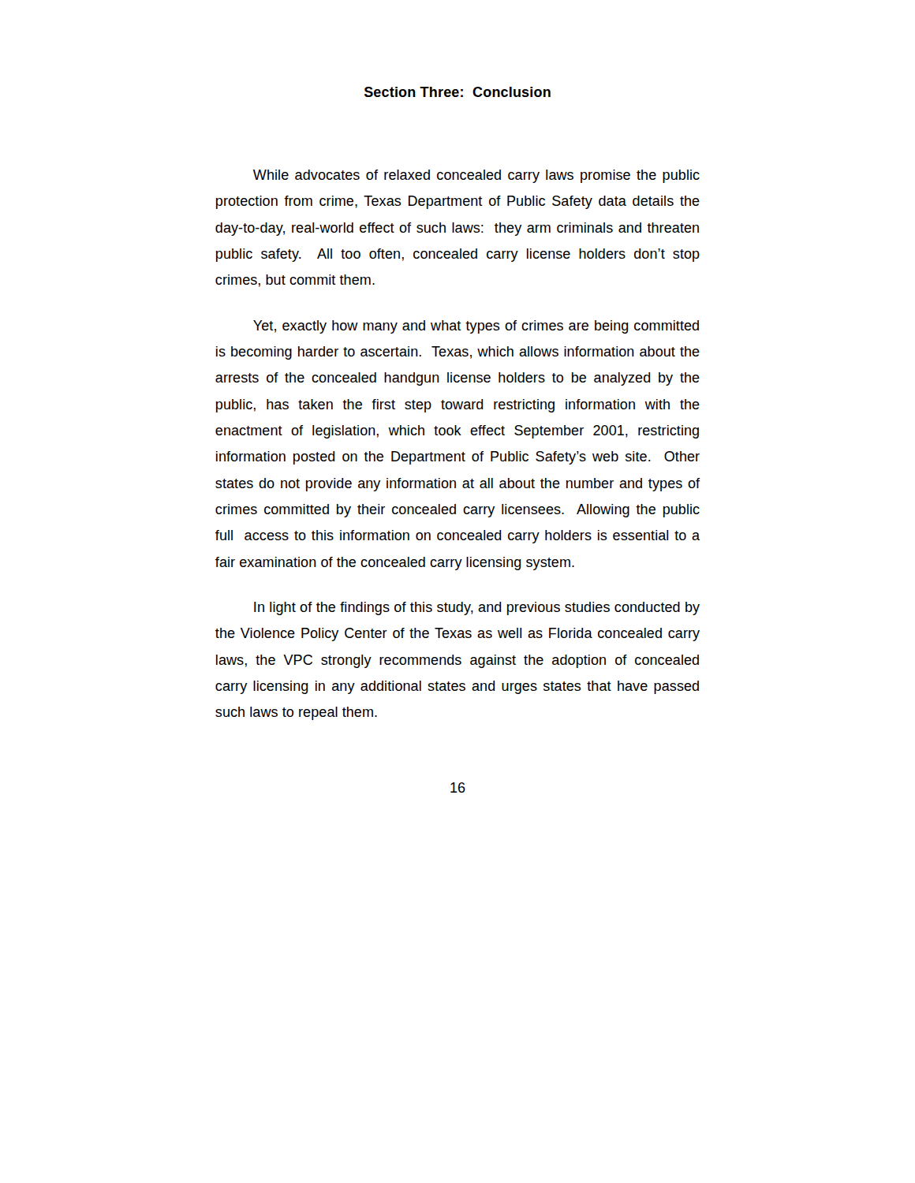Section Three: Conclusion
While advocates of relaxed concealed carry laws promise the public protection from crime, Texas Department of Public Safety data details the day-to-day, real-world effect of such laws: they arm criminals and threaten public safety. All too often, concealed carry license holders don’t stop crimes, but commit them.
Yet, exactly how many and what types of crimes are being committed is becoming harder to ascertain. Texas, which allows information about the arrests of the concealed handgun license holders to be analyzed by the public, has taken the first step toward restricting information with the enactment of legislation, which took effect September 2001, restricting information posted on the Department of Public Safety’s web site. Other states do not provide any information at all about the number and types of crimes committed by their concealed carry licensees. Allowing the public full access to this information on concealed carry holders is essential to a fair examination of the concealed carry licensing system.
In light of the findings of this study, and previous studies conducted by the Violence Policy Center of the Texas as well as Florida concealed carry laws, the VPC strongly recommends against the adoption of concealed carry licensing in any additional states and urges states that have passed such laws to repeal them.
16